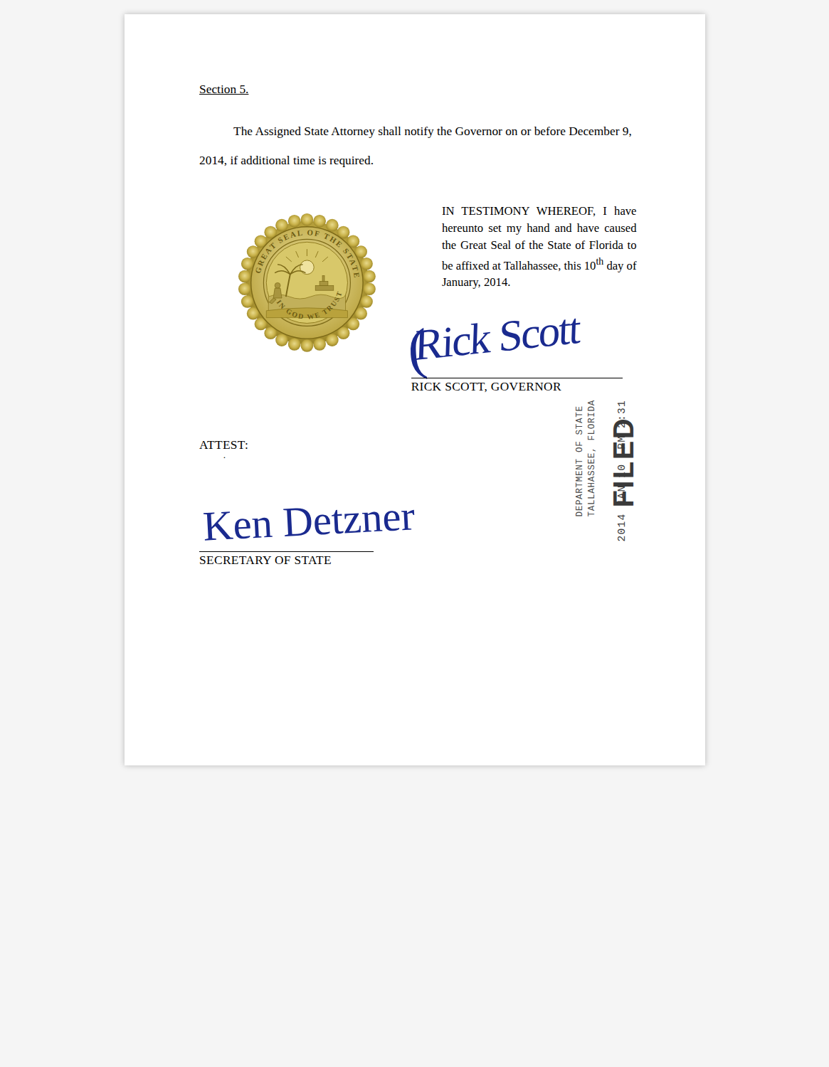Section 5.
The Assigned State Attorney shall notify the Governor on or before December 9, 2014, if additional time is required.
GREAT SEAL OF THE STATE OF FLORIDA IN GOD WE TRUST
IN TESTIMONY WHEREOF, I have hereunto set my hand and have caused the Great Seal of the State of Florida to be affixed at Tallahassee, this 10th day of January, 2014.
( Rick Scott
RICK SCOTT, GOVERNOR
ATTEST:
.
Ken Detzner
SECRETARY OF STATE
FILED
2014 JAN 10 PM 2:31
DEPARTMENT OF STATE
TALLAHASSEE, FLORIDA